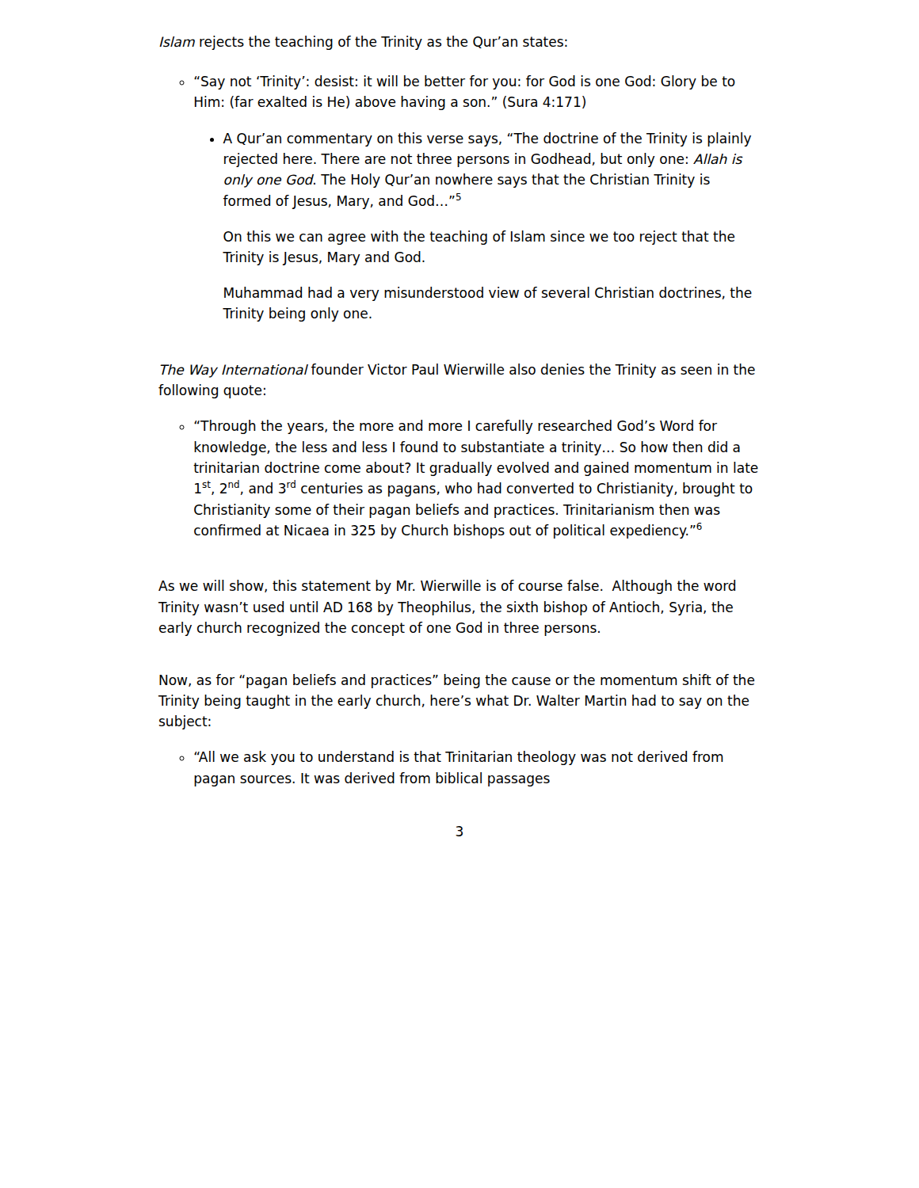Islam rejects the teaching of the Trinity as the Qur’an states:
“Say not ‘Trinity’: desist: it will be better for you: for God is one God: Glory be to Him: (far exalted is He) above having a son.” (Sura 4:171)
A Qur’an commentary on this verse says, “The doctrine of the Trinity is plainly rejected here. There are not three persons in Godhead, but only one: Allah is only one God. The Holy Qur’an nowhere says that the Christian Trinity is formed of Jesus, Mary, and God…”5
On this we can agree with the teaching of Islam since we too reject that the Trinity is Jesus, Mary and God.
Muhammad had a very misunderstood view of several Christian doctrines, the Trinity being only one.
The Way International founder Victor Paul Wierwille also denies the Trinity as seen in the following quote:
“Through the years, the more and more I carefully researched God’s Word for knowledge, the less and less I found to substantiate a trinity… So how then did a trinitarian doctrine come about? It gradually evolved and gained momentum in late 1st, 2nd, and 3rd centuries as pagans, who had converted to Christianity, brought to Christianity some of their pagan beliefs and practices. Trinitarianism then was confirmed at Nicaea in 325 by Church bishops out of political expediency.”6
As we will show, this statement by Mr. Wierwille is of course false. Although the word Trinity wasn’t used until AD 168 by Theophilus, the sixth bishop of Antioch, Syria, the early church recognized the concept of one God in three persons.
Now, as for “pagan beliefs and practices” being the cause or the momentum shift of the Trinity being taught in the early church, here’s what Dr. Walter Martin had to say on the subject:
“All we ask you to understand is that Trinitarian theology was not derived from pagan sources. It was derived from biblical passages
3